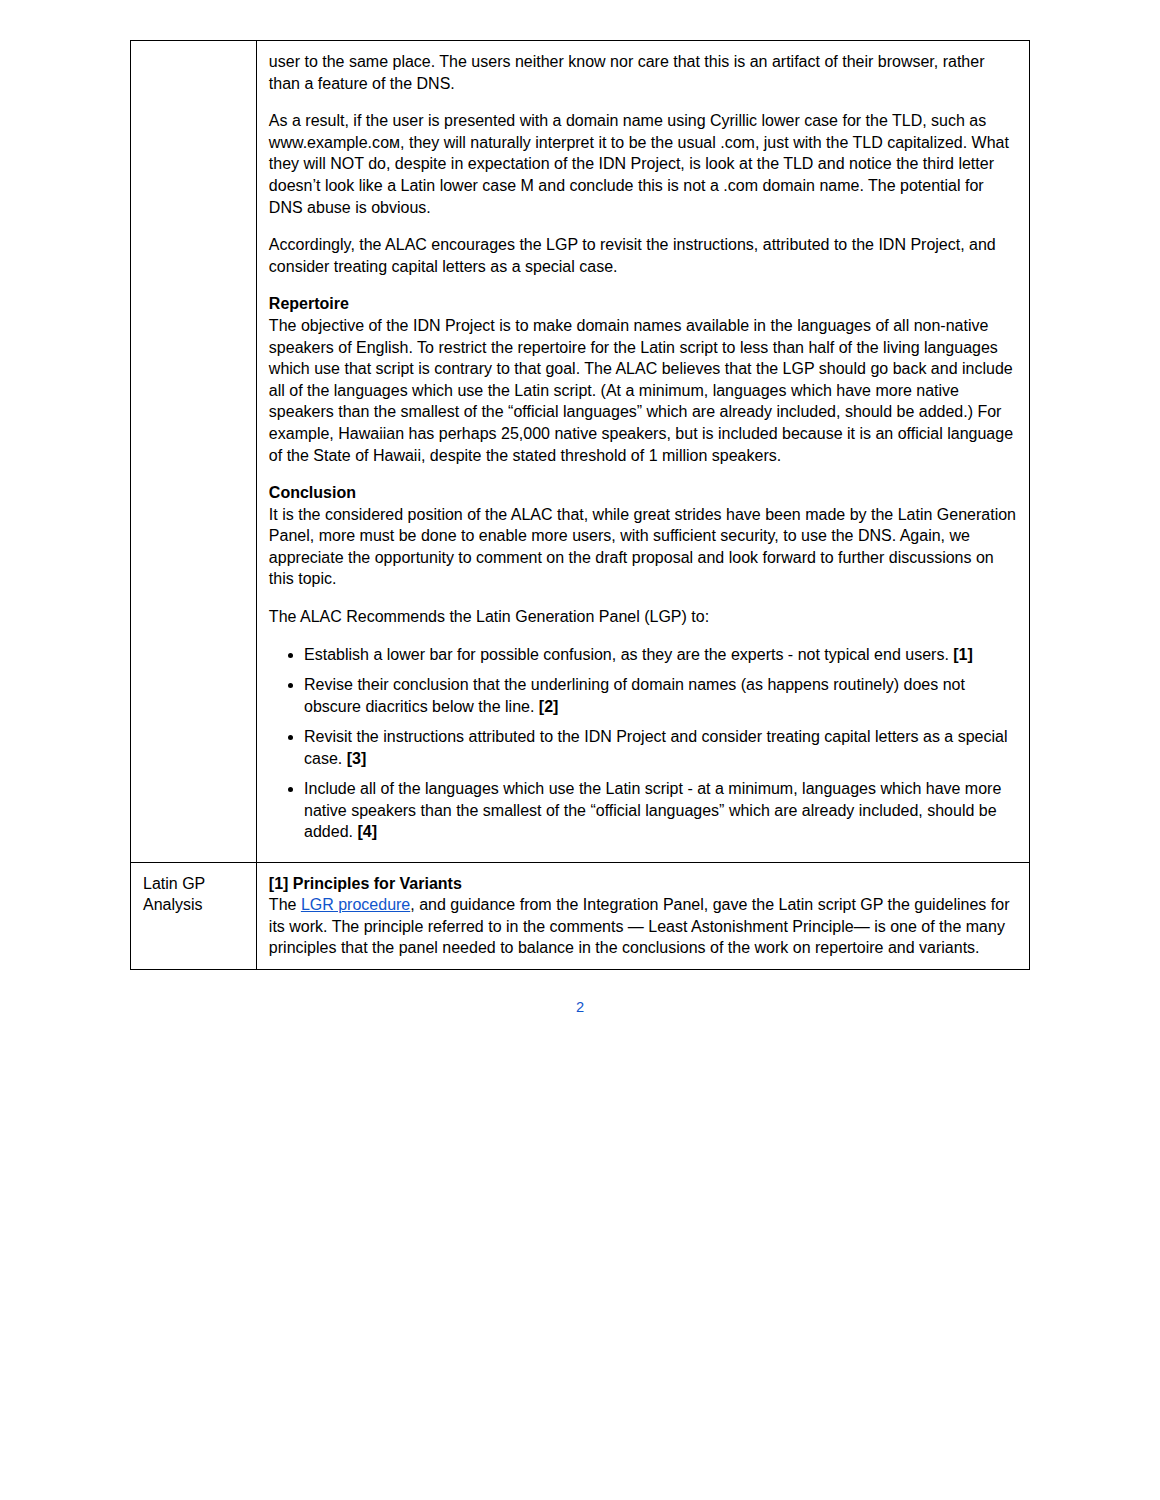| | user to the same place. The users neither know nor care that this is an artifact of their browser, rather than a feature of the DNS. As a result, if the user is presented with a domain name using Cyrillic lower case for the TLD, such as www.example.сом, they will naturally interpret it to be the usual .com, just with the TLD capitalized. What they will NOT do, despite in expectation of the IDN Project, is look at the TLD and notice the third letter doesn’t look like a Latin lower case M and conclude this is not a .com domain name. The potential for DNS abuse is obvious. Accordingly, the ALAC encourages the LGP to revisit the instructions, attributed to the IDN Project, and consider treating capital letters as a special case. Repertoire The objective of the IDN Project is to make domain names available in the languages of all non-native speakers of English. To restrict the repertoire for the Latin script to less than half of the living languages which use that script is contrary to that goal. The ALAC believes that the LGP should go back and include all of the languages which use the Latin script. (At a minimum, languages which have more native speakers than the smallest of the “official languages” which are already included, should be added.) For example, Hawaiian has perhaps 25,000 native speakers, but is included because it is an official language of the State of Hawaii, despite the stated threshold of 1 million speakers. Conclusion It is the considered position of the ALAC that, while great strides have been made by the Latin Generation Panel, more must be done to enable more users, with sufficient security, to use the DNS. Again, we appreciate the opportunity to comment on the draft proposal and look forward to further discussions on this topic. The ALAC Recommends the Latin Generation Panel (LGP) to: Establish a lower bar for possible confusion, as they are the experts - not typical end users. [1] Revise their conclusion that the underlining of domain names (as happens routinely) does not obscure diacritics below the line. [2] Revisit the instructions attributed to the IDN Project and consider treating capital letters as a special case. [3] Include all of the languages which use the Latin script - at a minimum, languages which have more native speakers than the smallest of the “official languages” which are already included, should be added. [4] |
| Latin GP Analysis | [1] Principles for Variants The LGR procedure , and guidance from the Integration Panel, gave the Latin script GP the guidelines for its work. The principle referred to in the comments — Least Astonishment Principle— is one of the many principles that the panel needed to balance in the conclusions of the work on repertoire and variants. |
2